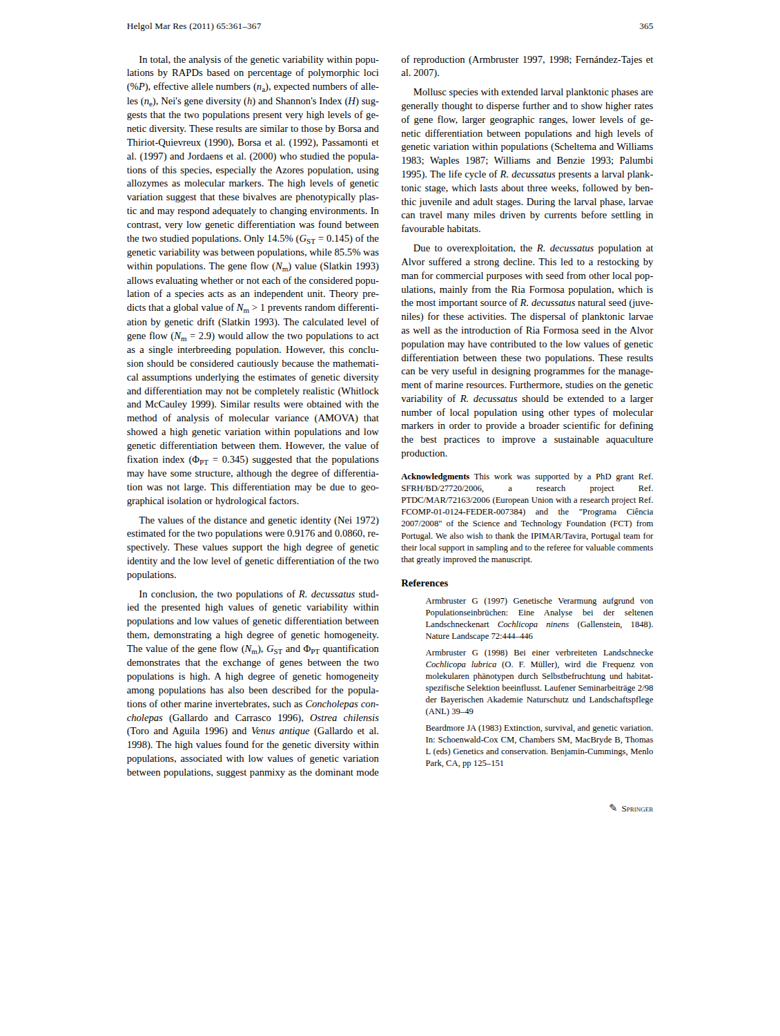Helgol Mar Res (2011) 65:361–367 365
In total, the analysis of the genetic variability within populations by RAPDs based on percentage of polymorphic loci (%P), effective allele numbers (na), expected numbers of alleles (ne), Nei's gene diversity (h) and Shannon's Index (H) suggests that the two populations present very high levels of genetic diversity. These results are similar to those by Borsa and Thiriot-Quievreux (1990), Borsa et al. (1992), Passamonti et al. (1997) and Jordaens et al. (2000) who studied the populations of this species, especially the Azores population, using allozymes as molecular markers. The high levels of genetic variation suggest that these bivalves are phenotypically plastic and may respond adequately to changing environments. In contrast, very low genetic differentiation was found between the two studied populations. Only 14.5% (GST = 0.145) of the genetic variability was between populations, while 85.5% was within populations. The gene flow (Nm) value (Slatkin 1993) allows evaluating whether or not each of the considered population of a species acts as an independent unit. Theory predicts that a global value of Nm > 1 prevents random differentiation by genetic drift (Slatkin 1993). The calculated level of gene flow (Nm = 2.9) would allow the two populations to act as a single interbreeding population. However, this conclusion should be considered cautiously because the mathematical assumptions underlying the estimates of genetic diversity and differentiation may not be completely realistic (Whitlock and McCauley 1999). Similar results were obtained with the method of analysis of molecular variance (AMOVA) that showed a high genetic variation within populations and low genetic differentiation between them. However, the value of fixation index (ΦPT = 0.345) suggested that the populations may have some structure, although the degree of differentiation was not large. This differentiation may be due to geographical isolation or hydrological factors.
The values of the distance and genetic identity (Nei 1972) estimated for the two populations were 0.9176 and 0.0860, respectively. These values support the high degree of genetic identity and the low level of genetic differentiation of the two populations.
In conclusion, the two populations of R. decussatus studied the presented high values of genetic variability within populations and low values of genetic differentiation between them, demonstrating a high degree of genetic homogeneity. The value of the gene flow (Nm), GST and ΦPT quantification demonstrates that the exchange of genes between the two populations is high. A high degree of genetic homogeneity among populations has also been described for the populations of other marine invertebrates, such as Concholepas concholepas (Gallardo and Carrasco 1996), Ostrea chilensis (Toro and Aguila 1996) and Venus antique (Gallardo et al. 1998). The high values found for the genetic diversity within populations, associated with low values of genetic variation between populations, suggest panmixy as the dominant mode of reproduction (Armbruster 1997, 1998; Fernández-Tajes et al. 2007).
Mollusc species with extended larval planktonic phases are generally thought to disperse further and to show higher rates of gene flow, larger geographic ranges, lower levels of genetic differentiation between populations and high levels of genetic variation within populations (Scheltema and Williams 1983; Waples 1987; Williams and Benzie 1993; Palumbi 1995). The life cycle of R. decussatus presents a larval planktonic stage, which lasts about three weeks, followed by benthic juvenile and adult stages. During the larval phase, larvae can travel many miles driven by currents before settling in favourable habitats.
Due to overexploitation, the R. decussatus population at Alvor suffered a strong decline. This led to a restocking by man for commercial purposes with seed from other local populations, mainly from the Ria Formosa population, which is the most important source of R. decussatus natural seed (juveniles) for these activities. The dispersal of planktonic larvae as well as the introduction of Ria Formosa seed in the Alvor population may have contributed to the low values of genetic differentiation between these two populations. These results can be very useful in designing programmes for the management of marine resources. Furthermore, studies on the genetic variability of R. decussatus should be extended to a larger number of local population using other types of molecular markers in order to provide a broader scientific for defining the best practices to improve a sustainable aquaculture production.
Acknowledgments This work was supported by a PhD grant Ref. SFRH/BD/27720/2006, a research project Ref. PTDC/MAR/72163/2006 (European Union with a research project Ref. FCOMP-01-0124-FEDER-007384) and the "Programa Ciência 2007/2008" of the Science and Technology Foundation (FCT) from Portugal. We also wish to thank the IPIMAR/Tavira, Portugal team for their local support in sampling and to the referee for valuable comments that greatly improved the manuscript.
References
Armbruster G (1997) Genetische Verarmung aufgrund von Populationseinbrüchen: Eine Analyse bei der seltenen Landschneckenart Cochlicopa ninens (Gallenstein, 1848). Nature Landscape 72:444–446
Armbruster G (1998) Bei einer verbreiteten Landschnecke Cochlicopa lubrica (O. F. Müller), wird die Frequenz von molekularen phänotypen durch Selbstbefruchtung und habitatspezifische Selektion beeinflusst. Laufener Seminarbeiträge 2/98 der Bayerischen Akademie Naturschutz und Landschaftspflege (ANL) 39–49
Beardmore JA (1983) Extinction, survival, and genetic variation. In: Schoenwald-Cox CM, Chambers SM, MacBryde B, Thomas L (eds) Genetics and conservation. Benjamin-Cummings, Menlo Park, CA, pp 125–151
✎Springer